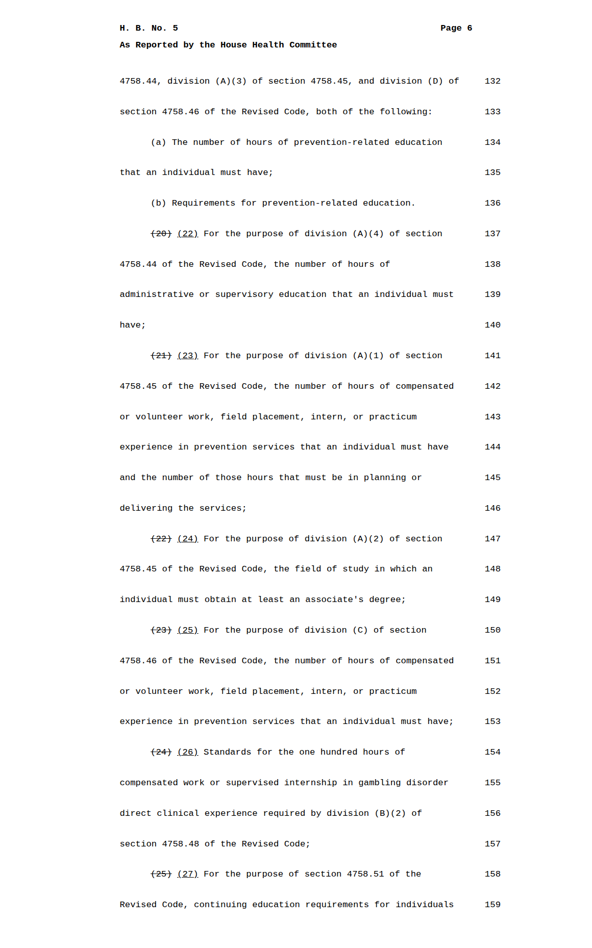H. B. No. 5 Page 6
As Reported by the House Health Committee
4758.44, division (A)(3) of section 4758.45, and division (D) of132
section 4758.46 of the Revised Code, both of the following:133
(a) The number of hours of prevention-related education134
that an individual must have;135
(b) Requirements for prevention-related education.136
(20) (22) For the purpose of division (A)(4) of section137
4758.44 of the Revised Code, the number of hours of138
administrative or supervisory education that an individual must139
have;140
(21) (23) For the purpose of division (A)(1) of section141
4758.45 of the Revised Code, the number of hours of compensated142
or volunteer work, field placement, intern, or practicum143
experience in prevention services that an individual must have144
and the number of those hours that must be in planning or145
delivering the services;146
(22) (24) For the purpose of division (A)(2) of section147
4758.45 of the Revised Code, the field of study in which an148
individual must obtain at least an associate's degree;149
(23) (25) For the purpose of division (C) of section150
4758.46 of the Revised Code, the number of hours of compensated151
or volunteer work, field placement, intern, or practicum152
experience in prevention services that an individual must have;153
(24) (26) Standards for the one hundred hours of154
compensated work or supervised internship in gambling disorder155
direct clinical experience required by division (B)(2) of156
section 4758.48 of the Revised Code;157
(25) (27) For the purpose of section 4758.51 of the158
Revised Code, continuing education requirements for individuals159